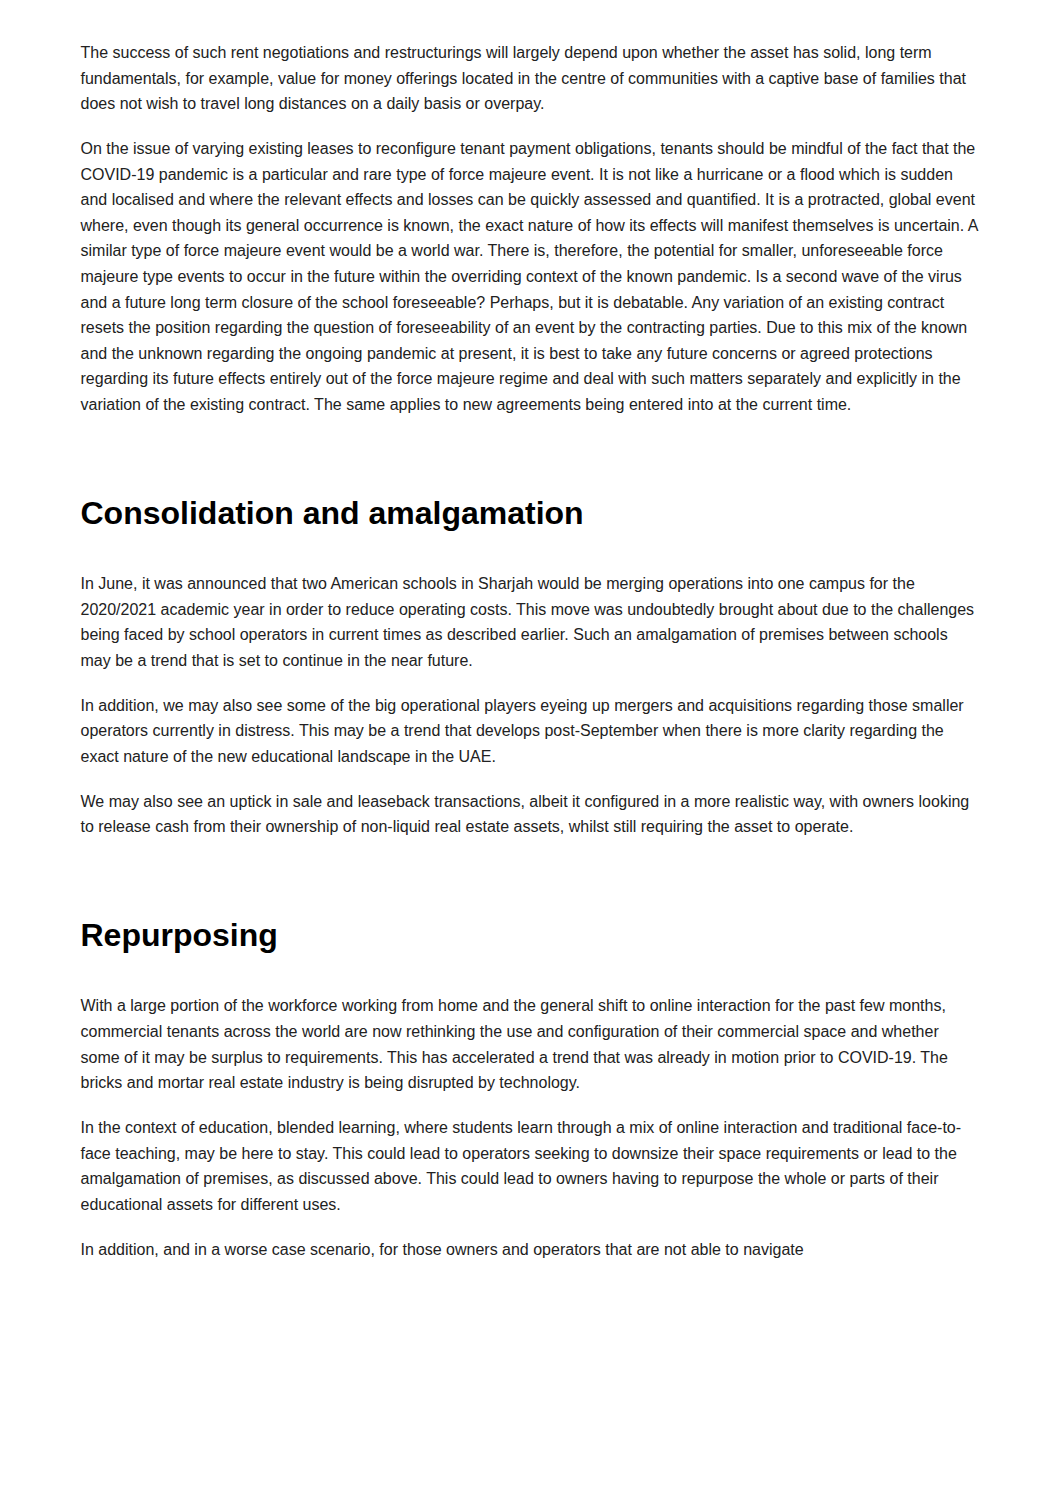The success of such rent negotiations and restructurings will largely depend upon whether the asset has solid, long term fundamentals, for example, value for money offerings located in the centre of communities with a captive base of families that does not wish to travel long distances on a daily basis or overpay.
On the issue of varying existing leases to reconfigure tenant payment obligations, tenants should be mindful of the fact that the COVID-19 pandemic is a particular and rare type of force majeure event. It is not like a hurricane or a flood which is sudden and localised and where the relevant effects and losses can be quickly assessed and quantified. It is a protracted, global event where, even though its general occurrence is known, the exact nature of how its effects will manifest themselves is uncertain. A similar type of force majeure event would be a world war. There is, therefore, the potential for smaller, unforeseeable force majeure type events to occur in the future within the overriding context of the known pandemic. Is a second wave of the virus and a future long term closure of the school foreseeable? Perhaps, but it is debatable. Any variation of an existing contract resets the position regarding the question of foreseeability of an event by the contracting parties. Due to this mix of the known and the unknown regarding the ongoing pandemic at present, it is best to take any future concerns or agreed protections regarding its future effects entirely out of the force majeure regime and deal with such matters separately and explicitly in the variation of the existing contract. The same applies to new agreements being entered into at the current time.
Consolidation and amalgamation
In June, it was announced that two American schools in Sharjah would be merging operations into one campus for the 2020/2021 academic year in order to reduce operating costs. This move was undoubtedly brought about due to the challenges being faced by school operators in current times as described earlier. Such an amalgamation of premises between schools may be a trend that is set to continue in the near future.
In addition, we may also see some of the big operational players eyeing up mergers and acquisitions regarding those smaller operators currently in distress. This may be a trend that develops post-September when there is more clarity regarding the exact nature of the new educational landscape in the UAE.
We may also see an uptick in sale and leaseback transactions, albeit it configured in a more realistic way, with owners looking to release cash from their ownership of non-liquid real estate assets, whilst still requiring the asset to operate.
Repurposing
With a large portion of the workforce working from home and the general shift to online interaction for the past few months, commercial tenants across the world are now rethinking the use and configuration of their commercial space and whether some of it may be surplus to requirements. This has accelerated a trend that was already in motion prior to COVID-19. The bricks and mortar real estate industry is being disrupted by technology.
In the context of education, blended learning, where students learn through a mix of online interaction and traditional face-to-face teaching, may be here to stay. This could lead to operators seeking to downsize their space requirements or lead to the amalgamation of premises, as discussed above. This could lead to owners having to repurpose the whole or parts of their educational assets for different uses.
In addition, and in a worse case scenario, for those owners and operators that are not able to navigate